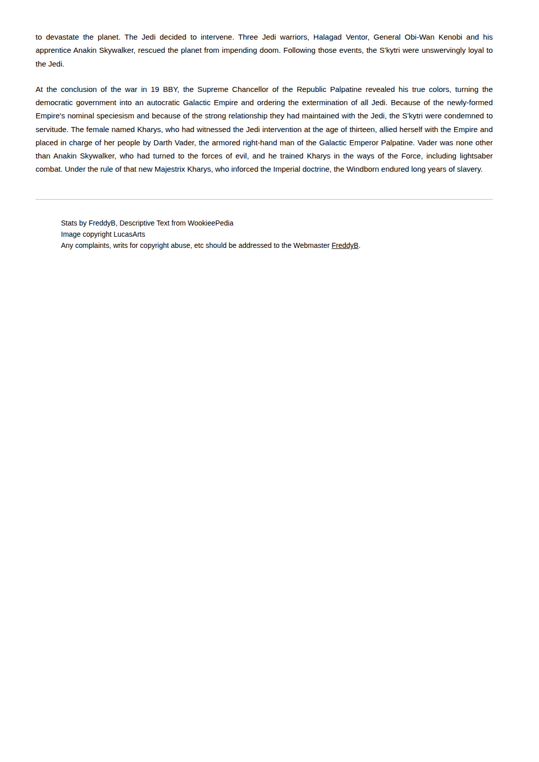to devastate the planet. The Jedi decided to intervene. Three Jedi warriors, Halagad Ventor, General Obi-Wan Kenobi and his apprentice Anakin Skywalker, rescued the planet from impending doom. Following those events, the S'kytri were unswervingly loyal to the Jedi.
At the conclusion of the war in 19 BBY, the Supreme Chancellor of the Republic Palpatine revealed his true colors, turning the democratic government into an autocratic Galactic Empire and ordering the extermination of all Jedi. Because of the newly-formed Empire's nominal speciesism and because of the strong relationship they had maintained with the Jedi, the S'kytri were condemned to servitude. The female named Kharys, who had witnessed the Jedi intervention at the age of thirteen, allied herself with the Empire and placed in charge of her people by Darth Vader, the armored right-hand man of the Galactic Emperor Palpatine. Vader was none other than Anakin Skywalker, who had turned to the forces of evil, and he trained Kharys in the ways of the Force, including lightsaber combat. Under the rule of that new Majestrix Kharys, who inforced the Imperial doctrine, the Windborn endured long years of slavery.
Stats by FreddyB, Descriptive Text from WookieePedia
Image copyright LucasArts
Any complaints, writs for copyright abuse, etc should be addressed to the Webmaster FreddyB.